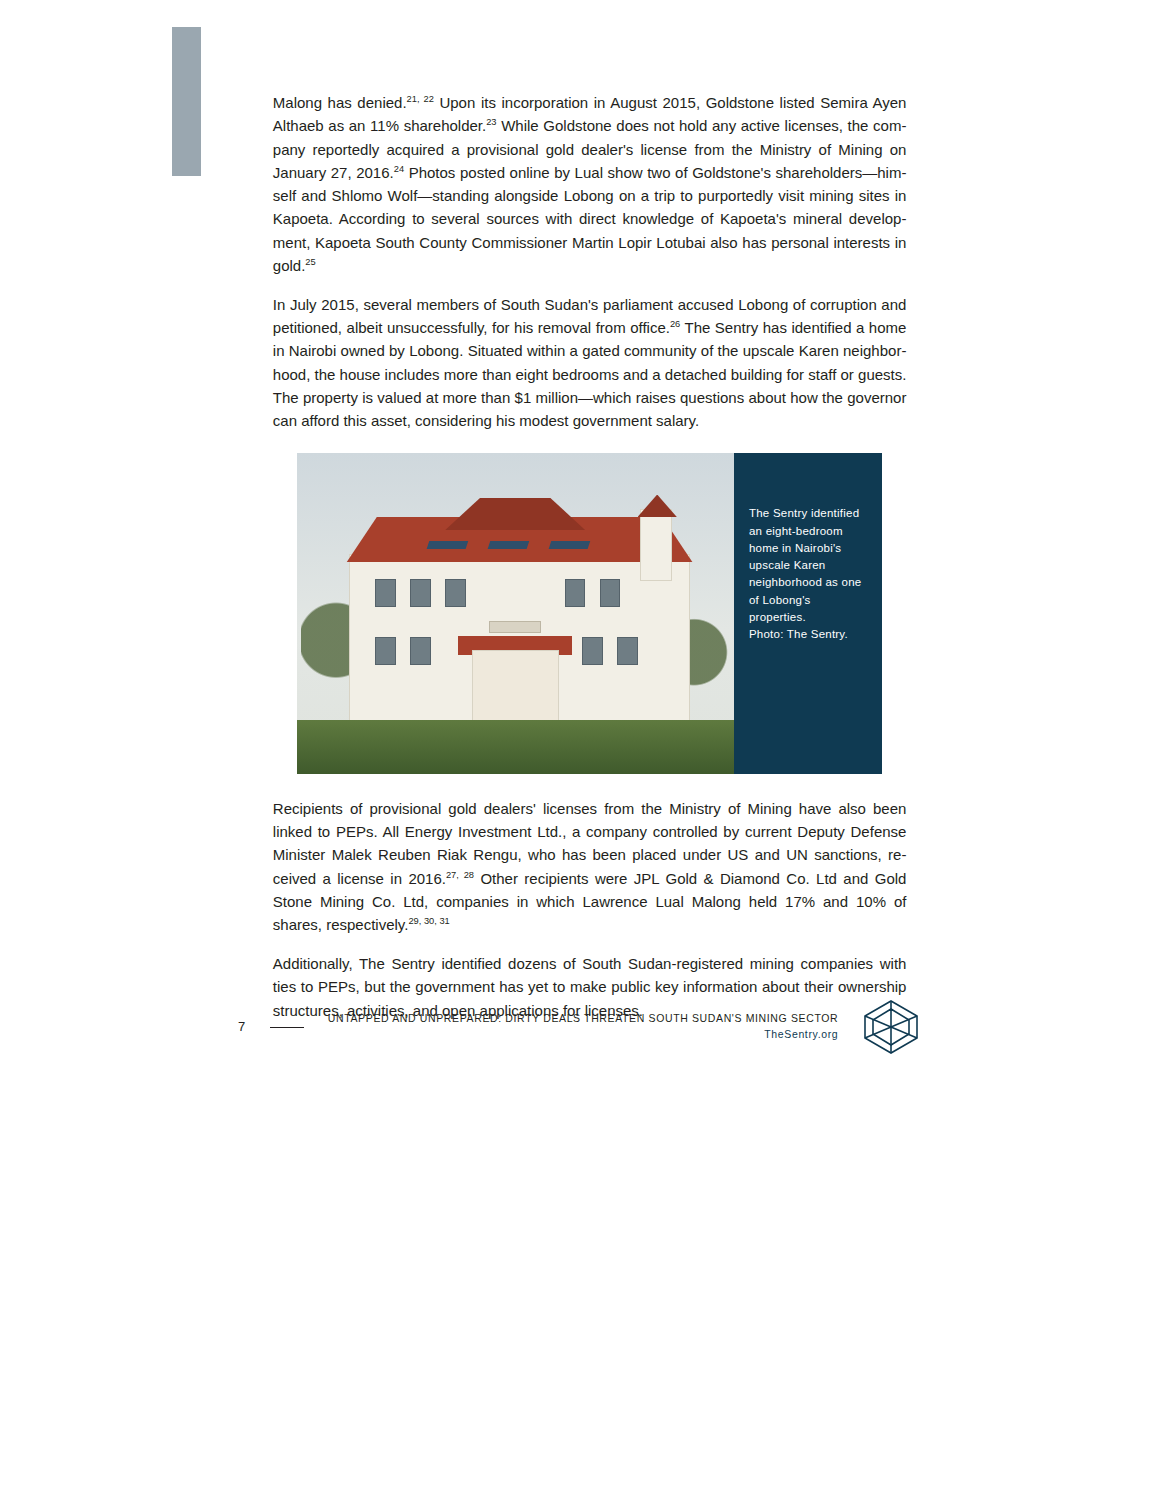Malong has denied.21, 22 Upon its incorporation in August 2015, Goldstone listed Semira Ayen Althaeb as an 11% shareholder.23 While Goldstone does not hold any active licenses, the company reportedly acquired a provisional gold dealer's license from the Ministry of Mining on January 27, 2016.24 Photos posted online by Lual show two of Goldstone's shareholders—himself and Shlomo Wolf—standing alongside Lobong on a trip to purportedly visit mining sites in Kapoeta. According to several sources with direct knowledge of Kapoeta's mineral development, Kapoeta South County Commissioner Martin Lopir Lotubai also has personal interests in gold.25
In July 2015, several members of South Sudan's parliament accused Lobong of corruption and petitioned, albeit unsuccessfully, for his removal from office.26 The Sentry has identified a home in Nairobi owned by Lobong. Situated within a gated community of the upscale Karen neighborhood, the house includes more than eight bedrooms and a detached building for staff or guests. The property is valued at more than $1 million—which raises questions about how the governor can afford this asset, considering his modest government salary.
The Sentry identified an eight-bedroom home in Nairobi's upscale Karen neighborhood as one of Lobong's properties.
Photo: The Sentry.
Recipients of provisional gold dealers' licenses from the Ministry of Mining have also been linked to PEPs. All Energy Investment Ltd., a company controlled by current Deputy Defense Minister Malek Reuben Riak Rengu, who has been placed under US and UN sanctions, received a license in 2016.27, 28 Other recipients were JPL Gold & Diamond Co. Ltd and Gold Stone Mining Co. Ltd, companies in which Lawrence Lual Malong held 17% and 10% of shares, respectively.29, 30, 31
Additionally, The Sentry identified dozens of South Sudan-registered mining companies with ties to PEPs, but the government has yet to make public key information about their ownership structures, activities, and open applications for licenses.
7
UNTAPPED AND UNPREPARED: DIRTY DEALS THREATEN SOUTH SUDAN'S MINING SECTOR
TheSentry.org